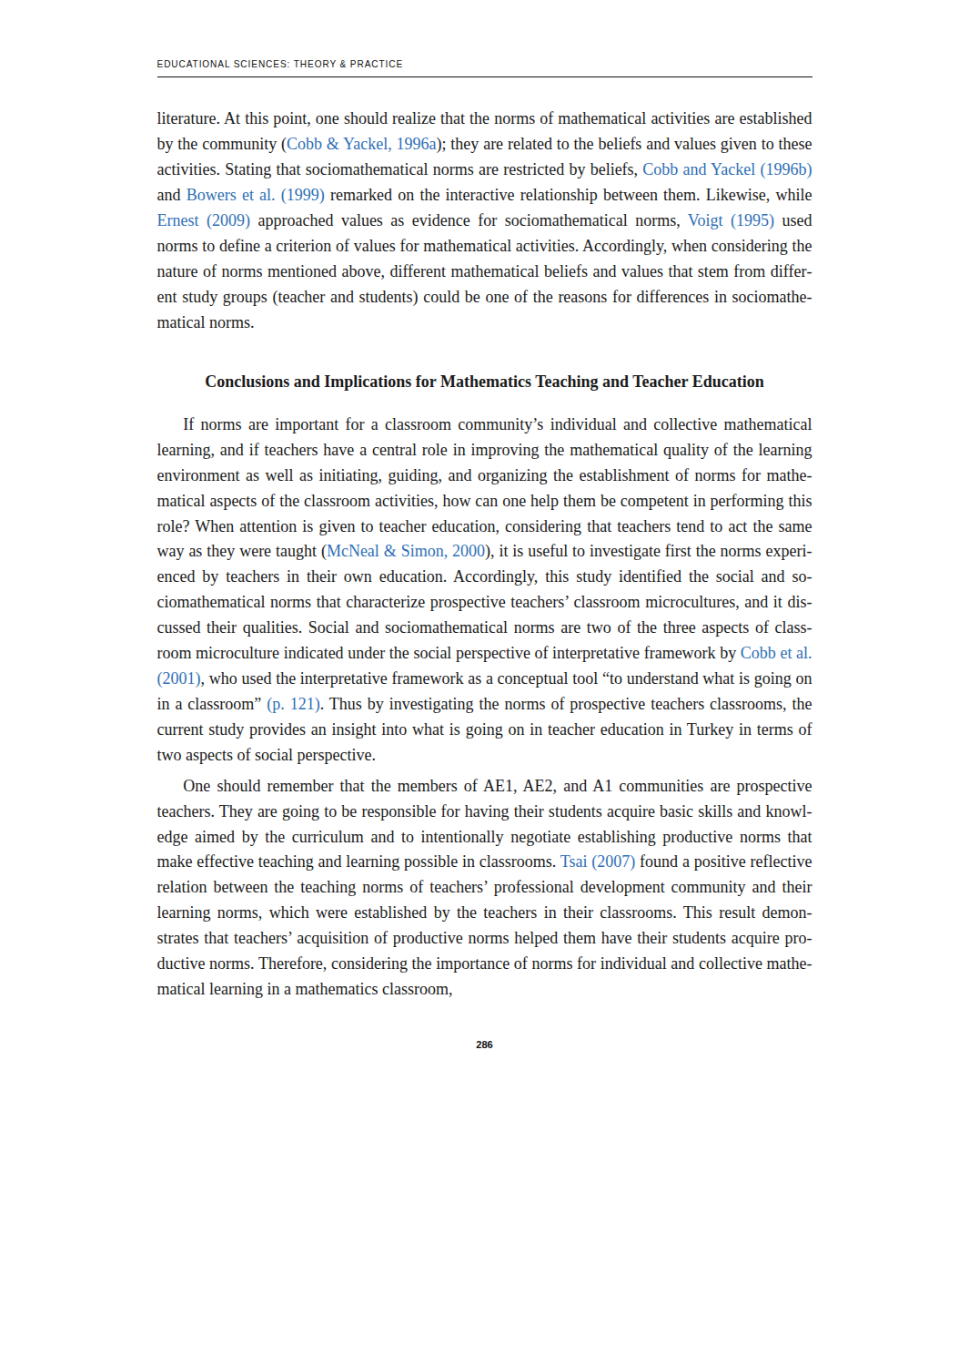Educational Sciences: Theory & Practice
literature. At this point, one should realize that the norms of mathematical activities are established by the community (Cobb & Yackel, 1996a); they are related to the beliefs and values given to these activities. Stating that sociomathematical norms are restricted by beliefs, Cobb and Yackel (1996b) and Bowers et al. (1999) remarked on the interactive relationship between them. Likewise, while Ernest (2009) approached values as evidence for sociomathematical norms, Voigt (1995) used norms to define a criterion of values for mathematical activities. Accordingly, when considering the nature of norms mentioned above, different mathematical beliefs and values that stem from different study groups (teacher and students) could be one of the reasons for differences in sociomathematical norms.
Conclusions and Implications for Mathematics Teaching and Teacher Education
If norms are important for a classroom community’s individual and collective mathematical learning, and if teachers have a central role in improving the mathematical quality of the learning environment as well as initiating, guiding, and organizing the establishment of norms for mathematical aspects of the classroom activities, how can one help them be competent in performing this role? When attention is given to teacher education, considering that teachers tend to act the same way as they were taught (McNeal & Simon, 2000), it is useful to investigate first the norms experienced by teachers in their own education. Accordingly, this study identified the social and sociomathematical norms that characterize prospective teachers’ classroom microcultures, and it discussed their qualities. Social and sociomathematical norms are two of the three aspects of classroom microculture indicated under the social perspective of interpretative framework by Cobb et al. (2001), who used the interpretative framework as a conceptual tool “to understand what is going on in a classroom” (p. 121). Thus by investigating the norms of prospective teachers classrooms, the current study provides an insight into what is going on in teacher education in Turkey in terms of two aspects of social perspective.
One should remember that the members of AE1, AE2, and A1 communities are prospective teachers. They are going to be responsible for having their students acquire basic skills and knowledge aimed by the curriculum and to intentionally negotiate establishing productive norms that make effective teaching and learning possible in classrooms. Tsai (2007) found a positive reflective relation between the teaching norms of teachers’ professional development community and their learning norms, which were established by the teachers in their classrooms. This result demonstrates that teachers’ acquisition of productive norms helped them have their students acquire productive norms. Therefore, considering the importance of norms for individual and collective mathematical learning in a mathematics classroom,
286